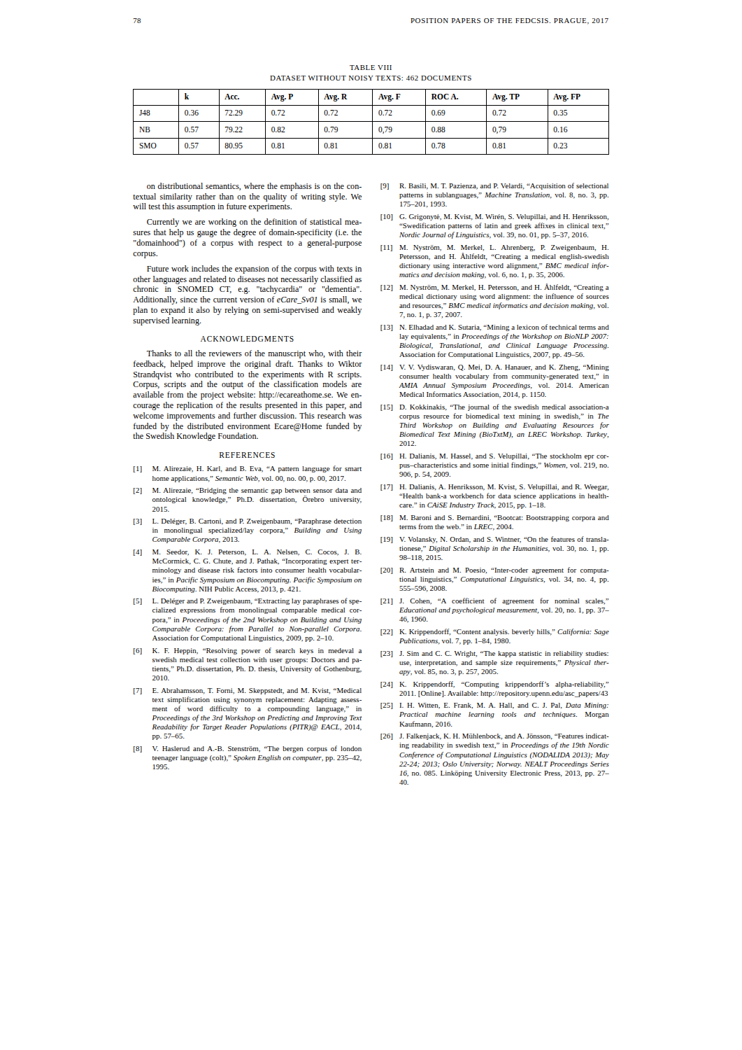78 Position Papers of the FedCSIS. Prague, 2017
Table VIII
Dataset without noisy texts: 462 documents
| | k | Acc. | Avg. P | Avg. R | Avg. F | ROC A. | Avg. TP | Avg. FP |
| --- | --- | --- | --- | --- | --- | --- | --- | --- |
| J48 | 0.36 | 72.29 | 0.72 | 0.72 | 0.72 | 0.69 | 0.72 | 0.35 |
| NB | 0.57 | 79.22 | 0.82 | 0.79 | 0,79 | 0.88 | 0,79 | 0.16 |
| SMO | 0.57 | 80.95 | 0.81 | 0.81 | 0.81 | 0.78 | 0.81 | 0.23 |
on distributional semantics, where the emphasis is on the contextual similarity rather than on the quality of writing style. We will test this assumption in future experiments.
Currently we are working on the definition of statistical measures that help us gauge the degree of domain-specificity (i.e. the "domainhood") of a corpus with respect to a general-purpose corpus.
Future work includes the expansion of the corpus with texts in other languages and related to diseases not necessarily classified as chronic in SNOMED CT, e.g. "tachycardia" or "dementia". Additionally, since the current version of eCare_Sv01 is small, we plan to expand it also by relying on semi-supervised and weakly supervised learning.
Acknowledgments
Thanks to all the reviewers of the manuscript who, with their feedback, helped improve the original draft. Thanks to Wiktor Strandqvist who contributed to the experiments with R scripts. Corpus, scripts and the output of the classification models are available from the project website: http://ecareathome.se. We encourage the replication of the results presented in this paper, and welcome improvements and further discussion. This research was funded by the distributed environment Ecare@Home funded by the Swedish Knowledge Foundation.
References
[1] M. Alirezaie, H. Karl, and B. Eva, “A pattern language for smart home applications,” Semantic Web, vol. 00, no. 00, p. 00, 2017.
[2] M. Alirezaie, “Bridging the semantic gap between sensor data and ontological knowledge,” Ph.D. dissertation, Örebro university, 2015.
[3] L. Deléger, B. Cartoni, and P. Zweigenbaum, “Paraphrase detection in monolingual specialized/lay corpora,” Building and Using Comparable Corpora, 2013.
[4] M. Seedor, K. J. Peterson, L. A. Nelsen, C. Cocos, J. B. McCormick, C. G. Chute, and J. Pathak, “Incorporating expert terminology and disease risk factors into consumer health vocabularies,” in Pacific Symposium on Biocomputing. Pacific Symposium on Biocomputing. NIH Public Access, 2013, p. 421.
[5] L. Deléger and P. Zweigenbaum, “Extracting lay paraphrases of specialized expressions from monolingual comparable medical corpora,” in Proceedings of the 2nd Workshop on Building and Using Comparable Corpora: from Parallel to Non-parallel Corpora. Association for Computational Linguistics, 2009, pp. 2–10.
[6] K. F. Heppin, “Resolving power of search keys in medeval a swedish medical test collection with user groups: Doctors and patients,” Ph.D. dissertation, Ph. D. thesis, University of Gothenburg, 2010.
[7] E. Abrahamsson, T. Forni, M. Skeppstedt, and M. Kvist, “Medical text simplification using synonym replacement: Adapting assessment of word difficulty to a compounding language,” in Proceedings of the 3rd Workshop on Predicting and Improving Text Readability for Target Reader Populations (PITR)@ EACL, 2014, pp. 57–65.
[8] V. Haslerud and A.-B. Stenström, “The bergen corpus of london teenager language (colt),” Spoken English on computer, pp. 235–42, 1995.
[9] R. Basili, M. T. Pazienza, and P. Velardi, “Acquisition of selectional patterns in sublanguages,” Machine Translation, vol. 8, no. 3, pp. 175–201, 1993.
[10] G. Grigonytė, M. Kvist, M. Wirén, S. Velupillai, and H. Henriksson, “Swedification patterns of latin and greek affixes in clinical text,” Nordic Journal of Linguistics, vol. 39, no. 01, pp. 5–37, 2016.
[11] M. Nyström, M. Merkel, L. Ahrenberg, P. Zweigenbaum, H. Petersson, and H. Åhlfeldt, “Creating a medical english-swedish dictionary using interactive word alignment,” BMC medical informatics and decision making, vol. 6, no. 1, p. 35, 2006.
[12] M. Nyström, M. Merkel, H. Petersson, and H. Åhlfeldt, “Creating a medical dictionary using word alignment: the influence of sources and resources,” BMC medical informatics and decision making, vol. 7, no. 1, p. 37, 2007.
[13] N. Elhadad and K. Sutaria, “Mining a lexicon of technical terms and lay equivalents,” in Proceedings of the Workshop on BioNLP 2007: Biological, Translational, and Clinical Language Processing. Association for Computational Linguistics, 2007, pp. 49–56.
[14] V. V. Vydiswaran, Q. Mei, D. A. Hanauer, and K. Zheng, “Mining consumer health vocabulary from community-generated text,” in AMIA Annual Symposium Proceedings, vol. 2014. American Medical Informatics Association, 2014, p. 1150.
[15] D. Kokkinakis, “The journal of the swedish medical association-a corpus resource for biomedical text mining in swedish,” in The Third Workshop on Building and Evaluating Resources for Biomedical Text Mining (BioTxtM), an LREC Workshop. Turkey, 2012.
[16] H. Dalianis, M. Hassel, and S. Velupillai, “The stockholm epr corpus–characteristics and some initial findings,” Women, vol. 219, no. 906, p. 54, 2009.
[17] H. Dalianis, A. Henriksson, M. Kvist, S. Velupillai, and R. Weegar, “Health bank-a workbench for data science applications in healthcare.” in CAiSE Industry Track, 2015, pp. 1–18.
[18] M. Baroni and S. Bernardini, “Bootcat: Bootstrapping corpora and terms from the web.” in LREC, 2004.
[19] V. Volansky, N. Ordan, and S. Wintner, “On the features of translationese,” Digital Scholarship in the Humanities, vol. 30, no. 1, pp. 98–118, 2015.
[20] R. Artstein and M. Poesio, “Inter-coder agreement for computational linguistics,” Computational Linguistics, vol. 34, no. 4, pp. 555–596, 2008.
[21] J. Cohen, “A coefficient of agreement for nominal scales,” Educational and psychological measurement, vol. 20, no. 1, pp. 37–46, 1960.
[22] K. Krippendorff, “Content analysis. beverly hills,” California: Sage Publications, vol. 7, pp. 1–84, 1980.
[23] J. Sim and C. C. Wright, “The kappa statistic in reliability studies: use, interpretation, and sample size requirements,” Physical therapy, vol. 85, no. 3, p. 257, 2005.
[24] K. Krippendorff, “Computing krippendorff’s alpha-reliability,” 2011. [Online]. Available: http://repository.upenn.edu/asc_papers/43
[25] I. H. Witten, E. Frank, M. A. Hall, and C. J. Pal, Data Mining: Practical machine learning tools and techniques. Morgan Kaufmann, 2016.
[26] J. Falkenjack, K. H. Mühlenbock, and A. Jönsson, “Features indicating readability in swedish text,” in Proceedings of the 19th Nordic Conference of Computational Linguistics (NODALIDA 2013); May 22-24; 2013; Oslo University; Norway. NEALT Proceedings Series 16, no. 085. Linköping University Electronic Press, 2013, pp. 27–40.